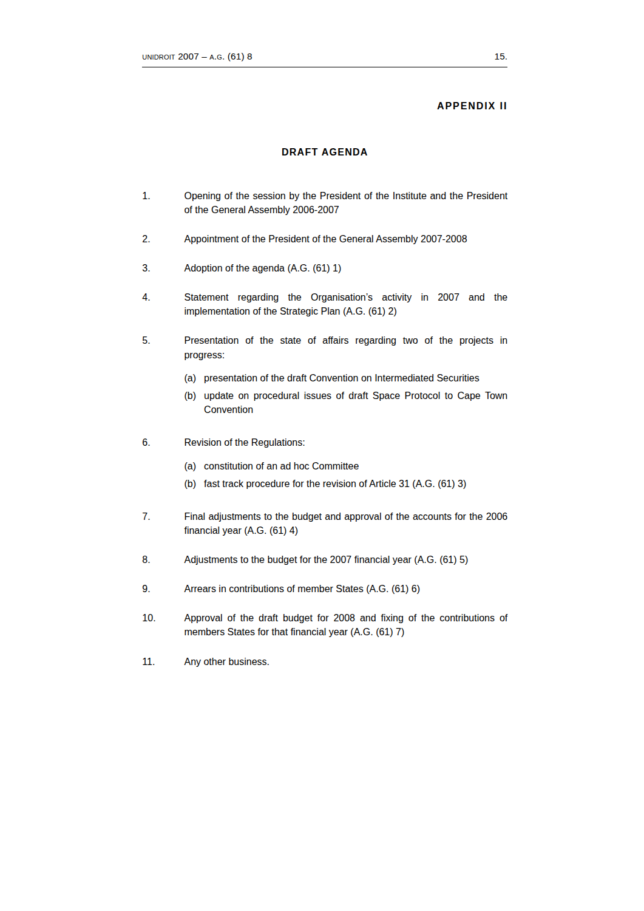Unidroit 2007 – A.G. (61) 8
15.
APPENDIX II
DRAFT AGENDA
1. Opening of the session by the President of the Institute and the President of the General Assembly 2006-2007
2. Appointment of the President of the General Assembly 2007-2008
3. Adoption of the agenda (A.G. (61) 1)
4. Statement regarding the Organisation’s activity in 2007 and the implementation of the Strategic Plan (A.G. (61) 2)
5. Presentation of the state of affairs regarding two of the projects in progress:
(a) presentation of the draft Convention on Intermediated Securities
(b) update on procedural issues of draft Space Protocol to Cape Town Convention
6. Revision of the Regulations:
(a) constitution of an ad hoc Committee
(b) fast track procedure for the revision of Article 31 (A.G. (61) 3)
7. Final adjustments to the budget and approval of the accounts for the 2006 financial year (A.G. (61) 4)
8. Adjustments to the budget for the 2007 financial year (A.G. (61) 5)
9. Arrears in contributions of member States (A.G. (61) 6)
10. Approval of the draft budget for 2008 and fixing of the contributions of members States for that financial year (A.G. (61) 7)
11. Any other business.